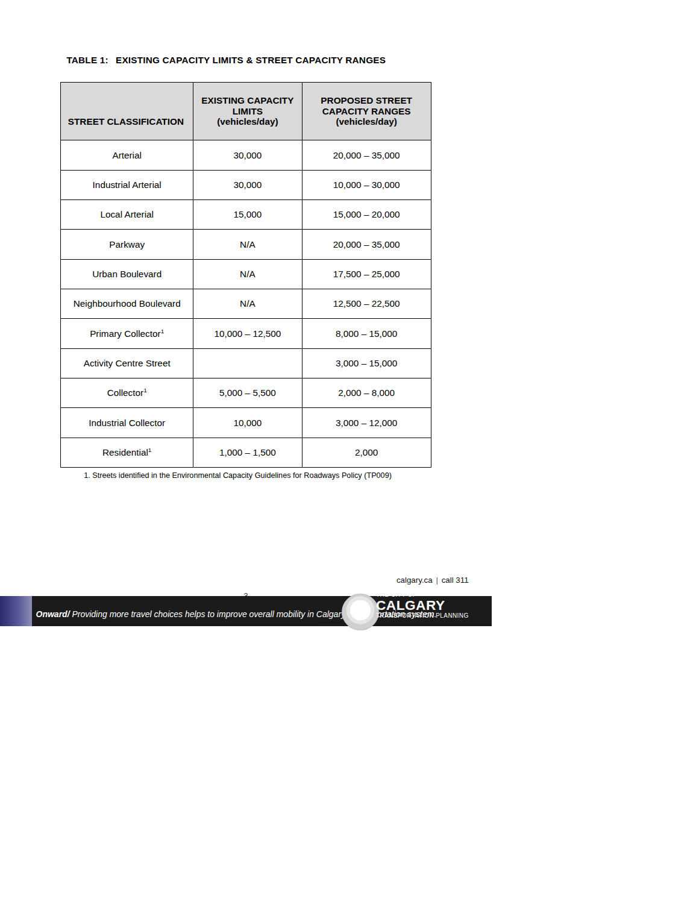TABLE 1: EXISTING CAPACITY LIMITS & STREET CAPACITY RANGES
| STREET CLASSIFICATION | EXISTING CAPACITY LIMITS (vehicles/day) | PROPOSED STREET CAPACITY RANGES (vehicles/day) |
| --- | --- | --- |
| Arterial | 30,000 | 20,000 – 35,000 |
| Industrial Arterial | 30,000 | 10,000 – 30,000 |
| Local Arterial | 15,000 | 15,000 – 20,000 |
| Parkway | N/A | 20,000 – 35,000 |
| Urban Boulevard | N/A | 17,500 – 25,000 |
| Neighbourhood Boulevard | N/A | 12,500 – 22,500 |
| Primary Collector 1 | 10,000 – 12,500 | 8,000 – 15,000 |
| Activity Centre Street | | 3,000 – 15,000 |
| Collector 1 | 5,000 – 5,500 | 2,000 – 8,000 |
| Industrial Collector | 10,000 | 3,000 – 12,000 |
| Residential 1 | 1,000 – 1,500 | 2,000 |
1. Streets identified in the Environmental Capacity Guidelines for Roadways Policy (TP009)
3
Onward/ Providing more travel choices helps to improve overall mobility in Calgary’s transportation system.
calgary.ca|call 311
THE CITY OF
CALGARY
TRANSPORTATION PLANNING